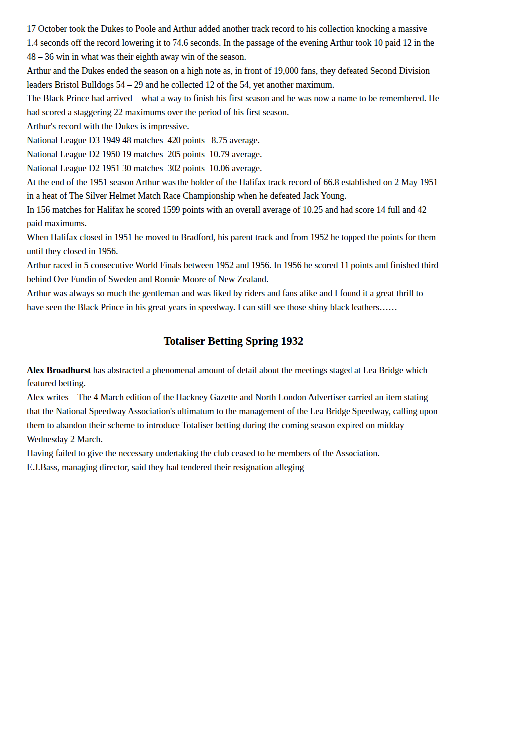17 October took the Dukes to Poole and Arthur added another track record to his collection knocking a massive 1.4 seconds off the record lowering it to 74.6 seconds. In the passage of the evening Arthur took 10 paid 12 in the 48 – 36 win in what was their eighth away win of the season.
Arthur and the Dukes ended the season on a high note as, in front of 19,000 fans, they defeated Second Division leaders Bristol Bulldogs 54 – 29 and he collected 12 of the 54, yet another maximum.
The Black Prince had arrived – what a way to finish his first season and he was now a name to be remembered. He had scored a staggering 22 maximums over the period of his first season.
Arthur's record with the Dukes is impressive.
National League D3 1949 48 matches 420 points 8.75 average.
National League D2 1950 19 matches 205 points 10.79 average.
National League D2 1951 30 matches 302 points 10.06 average.
At the end of the 1951 season Arthur was the holder of the Halifax track record of 66.8 established on 2 May 1951 in a heat of The Silver Helmet Match Race Championship when he defeated Jack Young.
In 156 matches for Halifax he scored 1599 points with an overall average of 10.25 and had score 14 full and 42 paid maximums.
When Halifax closed in 1951 he moved to Bradford, his parent track and from 1952 he topped the points for them until they closed in 1956.
Arthur raced in 5 consecutive World Finals between 1952 and 1956. In 1956 he scored 11 points and finished third behind Ove Fundin of Sweden and Ronnie Moore of New Zealand.
Arthur was always so much the gentleman and was liked by riders and fans alike and I found it a great thrill to have seen the Black Prince in his great years in speedway. I can still see those shiny black leathers……
Totaliser Betting Spring 1932
Alex Broadhurst has abstracted a phenomenal amount of detail about the meetings staged at Lea Bridge which featured betting.
Alex writes – The 4 March edition of the Hackney Gazette and North London Advertiser carried an item stating that the National Speedway Association's ultimatum to the management of the Lea Bridge Speedway, calling upon them to abandon their scheme to introduce Totaliser betting during the coming season expired on midday Wednesday 2 March.
Having failed to give the necessary undertaking the club ceased to be members of the Association.
E.J.Bass, managing director, said they had tendered their resignation alleging